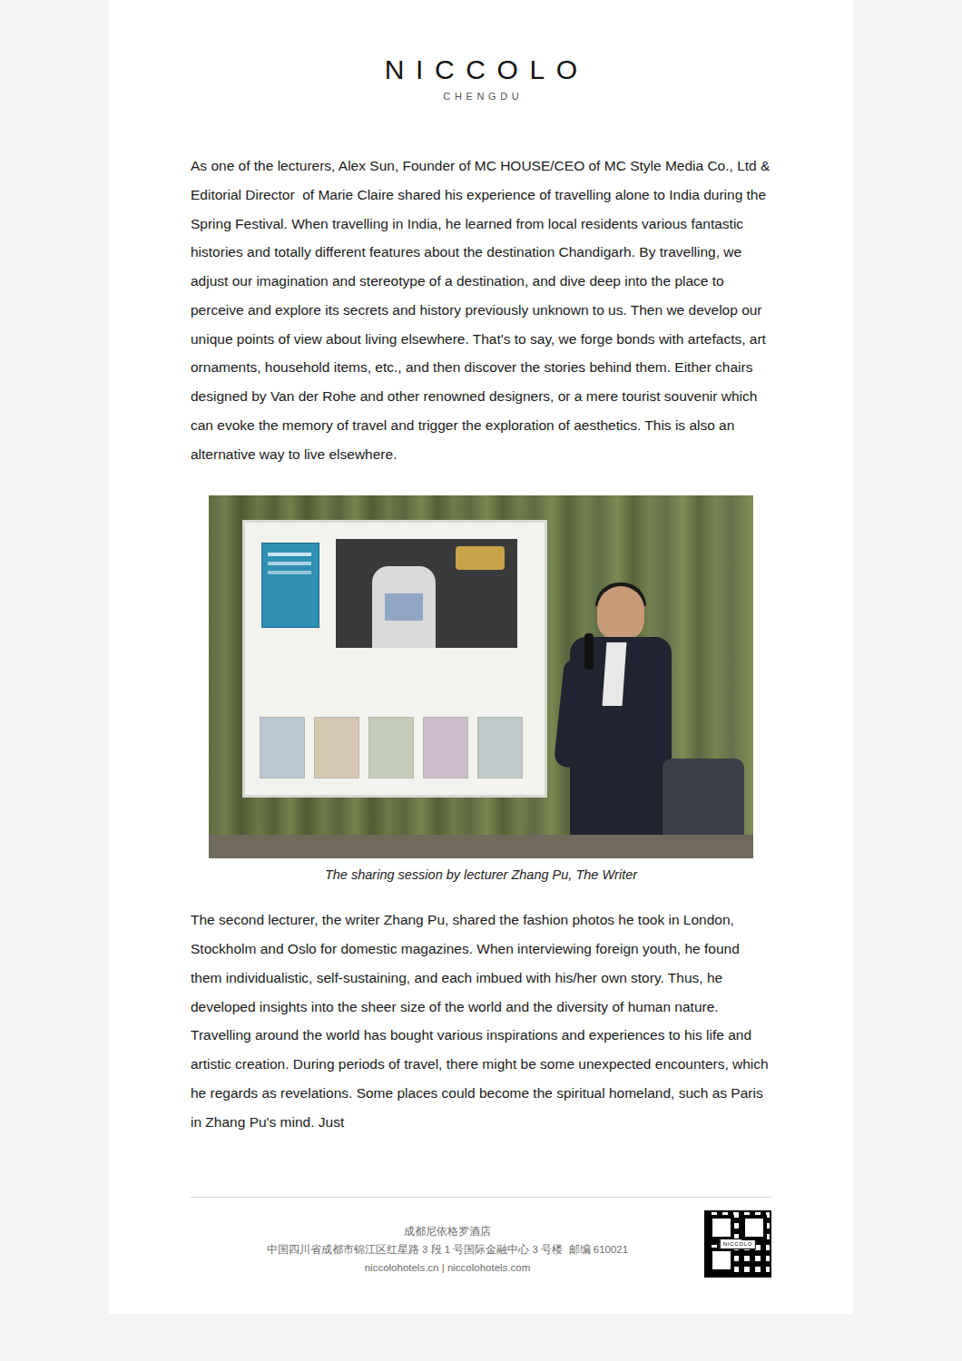NICCOLO
CHENGDU
As one of the lecturers, Alex Sun, Founder of MC HOUSE/CEO of MC Style Media Co., Ltd & Editorial Director of Marie Claire shared his experience of travelling alone to India during the Spring Festival. When travelling in India, he learned from local residents various fantastic histories and totally different features about the destination Chandigarh. By travelling, we adjust our imagination and stereotype of a destination, and dive deep into the place to perceive and explore its secrets and history previously unknown to us. Then we develop our unique points of view about living elsewhere. That's to say, we forge bonds with artefacts, art ornaments, household items, etc., and then discover the stories behind them. Either chairs designed by Van der Rohe and other renowned designers, or a mere tourist souvenir which can evoke the memory of travel and trigger the exploration of aesthetics. This is also an alternative way to live elsewhere.
The sharing session by lecturer Zhang Pu, The Writer
The second lecturer, the writer Zhang Pu, shared the fashion photos he took in London, Stockholm and Oslo for domestic magazines. When interviewing foreign youth, he found them individualistic, self-sustaining, and each imbued with his/her own story. Thus, he developed insights into the sheer size of the world and the diversity of human nature. Travelling around the world has bought various inspirations and experiences to his life and artistic creation. During periods of travel, there might be some unexpected encounters, which he regards as revelations. Some places could become the spiritual homeland, such as Paris in Zhang Pu's mind. Just
成都尼依格罗酒店
中国四川省成都市锦江区红星路 3 段 1 号国际金融中心 3 号楼 邮编 610021
niccolohotels.cn | niccolohotels.com
NICCOLO